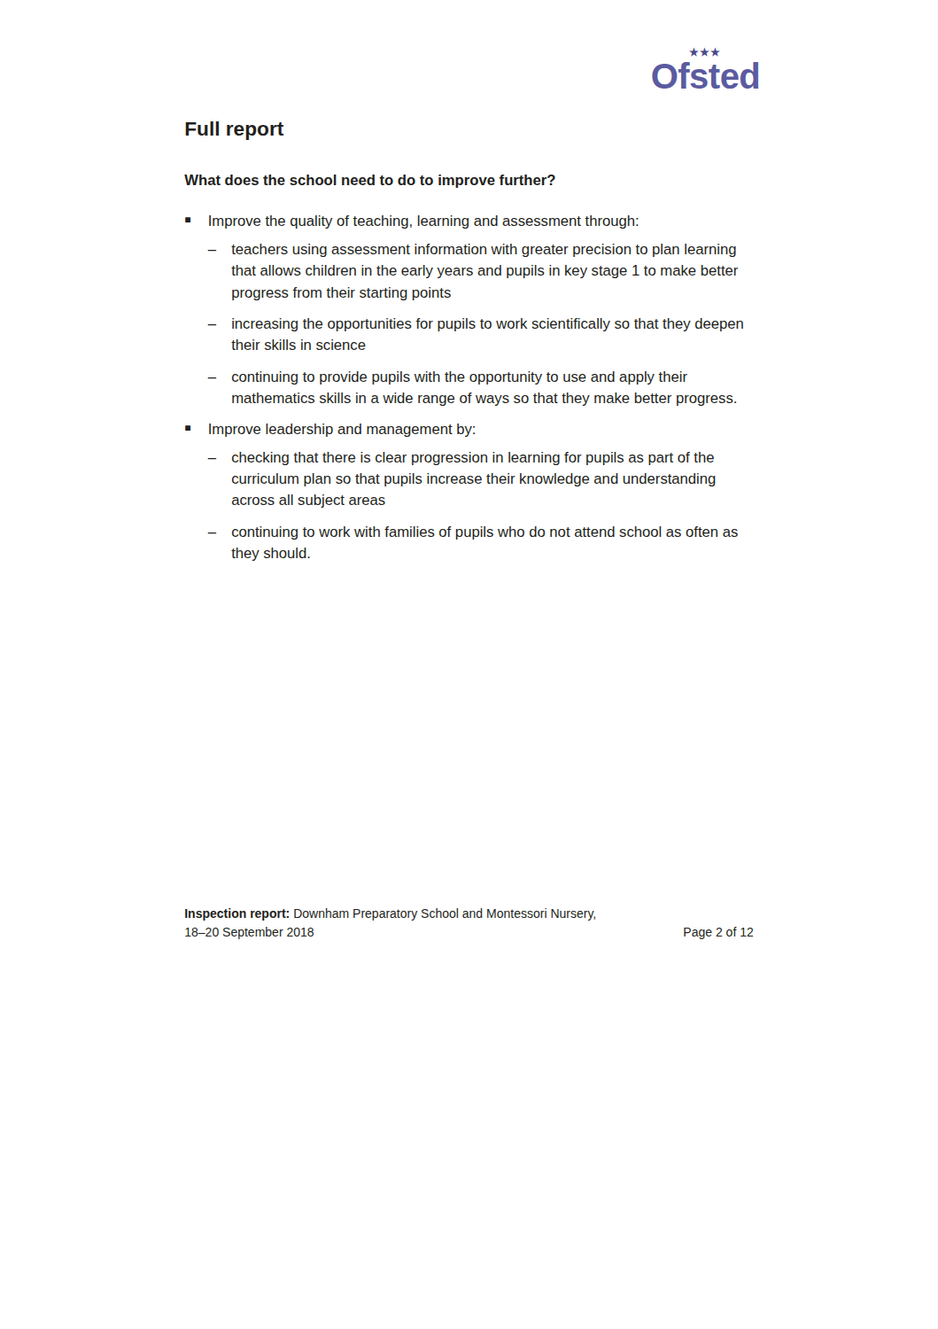★★★
Ofsted
Full report
What does the school need to do to improve further?
Improve the quality of teaching, learning and assessment through:
teachers using assessment information with greater precision to plan learning that allows children in the early years and pupils in key stage 1 to make better progress from their starting points
increasing the opportunities for pupils to work scientifically so that they deepen their skills in science
continuing to provide pupils with the opportunity to use and apply their mathematics skills in a wide range of ways so that they make better progress.
Improve leadership and management by:
checking that there is clear progression in learning for pupils as part of the curriculum plan so that pupils increase their knowledge and understanding across all subject areas
continuing to work with families of pupils who do not attend school as often as they should.
Inspection report: Downham Preparatory School and Montessori Nursery, 18–20 September 2018
Page 2 of 12